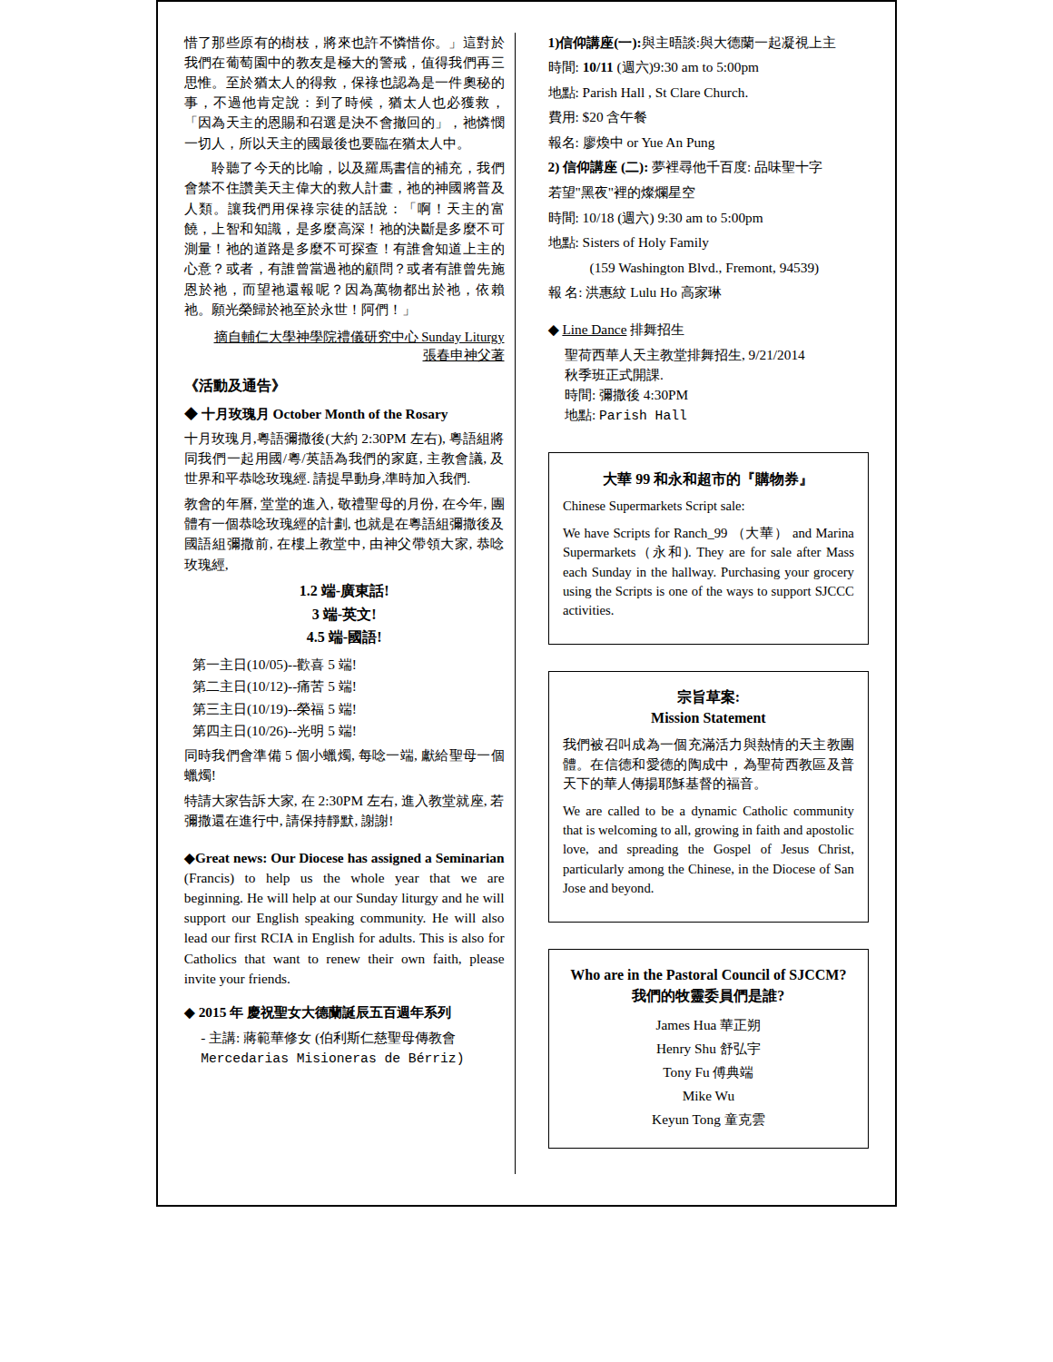惜了那些原有的樹枝，將來也許不憐惜你。」這對於我們在葡萄園中的教友是極大的警戒，值得我們再三思惟。至於猶太人的得救，保祿也認為是一件奧秘的事，不過他肯定說：到了時候，猶太人也必獲救，「因為天主的恩賜和召選是決不會撤回的」，祂憐憫一切人，所以天主的國最後也要臨在猶太人中。
聆聽了今天的比喻，以及羅馬書信的補充，我們會禁不住讚美天主偉大的救人計畫，祂的神國將普及人類。讓我們用保祿宗徒的話說：「啊！天主的富饒，上智和知識，是多麼高深！祂的決斷是多麼不可測量！祂的道路是多麼不可探查！有誰會知道上主的心意？或者，有誰曾當過祂的顧問？或者有誰曾先施恩於祂，而望祂還報呢？因為萬物都出於祂，依賴祂。願光榮歸於祂至於永世！阿們！」
摘自輔仁大學神學院禮儀研究中心 Sunday Liturgy
張春申神父著
《活動及通告》
◆ 十月玫瑰月 October Month of the Rosary
十月玫瑰月,粵語彌撒後(大約 2:30PM 左右), 粵語組將同我們一起用國/粵/英語為我們的家庭, 主教會議, 及世界和平恭唸玫瑰經. 請提早動身,準時加入我們.
教會的年曆, 堂堂的進入, 敬禮聖母的月份, 在今年, 團體有一個恭唸玫瑰經的計劃, 也就是在粵語組彌撒後及國語組彌撒前, 在樓上教堂中, 由神父帶領大家, 恭唸玫瑰經,
1.2 端-廣東話!
3 端-英文!
4.5 端-國語!
第一主日(10/05)--歡喜 5 端!
第二主日(10/12)--痛苦 5 端!
第三主日(10/19)--榮福 5 端!
第四主日(10/26)--光明 5 端!
同時我們會準備 5 個小蠟燭, 每唸一端, 獻給聖母一個蠟燭!
特請大家告訴大家, 在 2:30PM 左右, 進入教堂就座, 若彌撒還在進行中, 請保持靜默, 謝謝!
◆Great news: Our Diocese has assigned a Seminarian (Francis) to help us the whole year that we are beginning. He will help at our Sunday liturgy and he will support our English speaking community. He will also lead our first RCIA in English for adults. This is also for Catholics that want to renew their own faith, please invite your friends.
◆ 2015 年 慶祝聖女大德蘭誕辰五百週年系列
- 主講: 蔣範華修女 (伯利斯仁慈聖母傳教會
Mercedarias Misioneras de Bérriz)
1)信仰講座(一): 與主晤談:與大德蘭一起凝視上主
時間: 10/11 (週六)9:30 am to 5:00pm
地點: Parish Hall , St Clare Church.
費用: $20 含午餐
報名: 廖煥中 or Yue An Pung
2) 信仰講座 (二): 夢裡尋他千百度: 品味聖十字
若望"黑夜"裡的燦爛星空
時間: 10/18 (週六) 9:30 am to 5:00pm
地點: Sisters of Holy Family
(159 Washington Blvd., Fremont, 94539)
報 名: 洪惠紋 Lulu Ho 高家琳
◆ Line Dance 排舞招生
聖荷西華人天主教堂排舞招生, 9/21/2014
秋季班正式開課.
時間: 彌撒後 4:30PM
地點: Parish Hall
大華 99 和永和超市的『購物券』
Chinese Supermarkets Script sale:
We have Scripts for Ranch_99 （大華） and Marina Supermarkets（永和). They are for sale after Mass each Sunday in the hallway. Purchasing your grocery using the Scripts is one of the ways to support SJCCC activities.
宗旨草案:
Mission Statement
我們被召叫成為一個充滿活力與熱情的天主教團體。在信德和愛德的陶成中，為聖荷西教區及普天下的華人傳揚耶穌基督的福音。
We are called to be a dynamic Catholic community that is welcoming to all, growing in faith and apostolic love, and spreading the Gospel of Jesus Christ, particularly among the Chinese, in the Diocese of San Jose and beyond.
Who are in the Pastoral Council of SJCCM?
我們的牧靈委員們是誰?
James Hua 華正朔
Henry Shu 舒弘宇
Tony Fu 傅典端
Mike Wu
Keyun Tong 童克雲